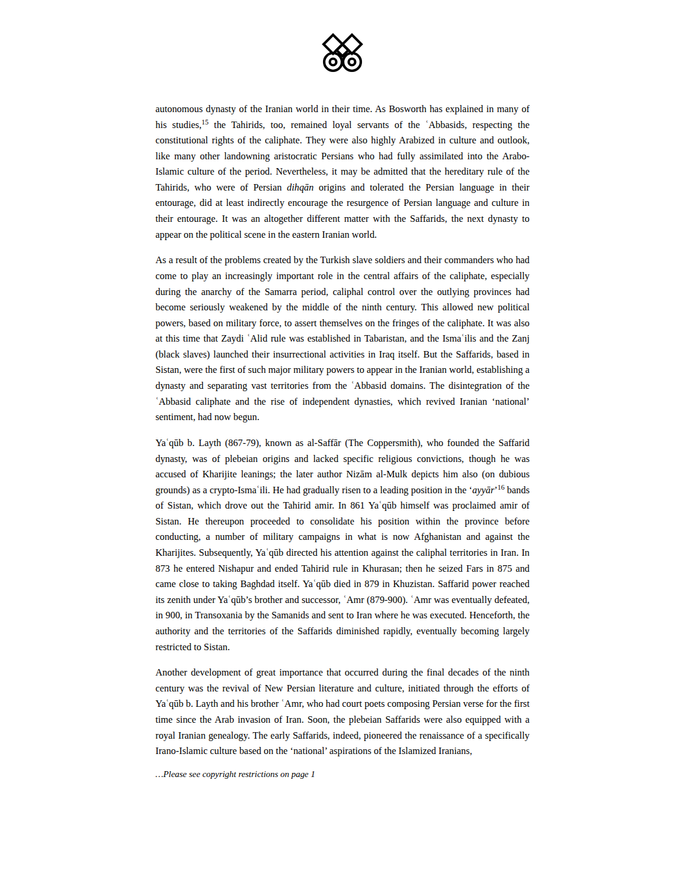autonomous dynasty of the Iranian world in their time. As Bosworth has explained in many of his studies,15 the Tahirids, too, remained loyal servants of the ʿAbbasids, respecting the constitutional rights of the caliphate. They were also highly Arabized in culture and outlook, like many other landowning aristocratic Persians who had fully assimilated into the Arabo-Islamic culture of the period. Nevertheless, it may be admitted that the hereditary rule of the Tahirids, who were of Persian dihqān origins and tolerated the Persian language in their entourage, did at least indirectly encourage the resurgence of Persian language and culture in their entourage. It was an altogether different matter with the Saffarids, the next dynasty to appear on the political scene in the eastern Iranian world.
As a result of the problems created by the Turkish slave soldiers and their commanders who had come to play an increasingly important role in the central affairs of the caliphate, especially during the anarchy of the Samarra period, caliphal control over the outlying provinces had become seriously weakened by the middle of the ninth century. This allowed new political powers, based on military force, to assert themselves on the fringes of the caliphate. It was also at this time that Zaydi ʿAlid rule was established in Tabaristan, and the Ismaʿilis and the Zanj (black slaves) launched their insurrectional activities in Iraq itself. But the Saffarids, based in Sistan, were the first of such major military powers to appear in the Iranian world, establishing a dynasty and separating vast territories from the ʿAbbasid domains. The disintegration of the ʿAbbasid caliphate and the rise of independent dynasties, which revived Iranian ‘national’ sentiment, had now begun.
Yaʿqūb b. Layth (867-79), known as al-Saffār (The Coppersmith), who founded the Saffarid dynasty, was of plebeian origins and lacked specific religious convictions, though he was accused of Kharijite leanings; the later author Nizām al-Mulk depicts him also (on dubious grounds) as a crypto-Ismaʿili. He had gradually risen to a leading position in the ‘ayyār’16 bands of Sistan, which drove out the Tahirid amir. In 861 Yaʿqūb himself was proclaimed amir of Sistan. He thereupon proceeded to consolidate his position within the province before conducting, a number of military campaigns in what is now Afghanistan and against the Kharijites. Subsequently, Yaʿqūb directed his attention against the caliphal territories in Iran. In 873 he entered Nishapur and ended Tahirid rule in Khurasan; then he seized Fars in 875 and came close to taking Baghdad itself. Yaʿqūb died in 879 in Khuzistan. Saffarid power reached its zenith under Yaʿqūb’s brother and successor, ʿAmr (879-900). ʿAmr was eventually defeated, in 900, in Transoxania by the Samanids and sent to Iran where he was executed. Henceforth, the authority and the territories of the Saffarids diminished rapidly, eventually becoming largely restricted to Sistan.
Another development of great importance that occurred during the final decades of the ninth century was the revival of New Persian literature and culture, initiated through the efforts of Yaʿqūb b. Layth and his brother ʿAmr, who had court poets composing Persian verse for the first time since the Arab invasion of Iran. Soon, the plebeian Saffarids were also equipped with a royal Iranian genealogy. The early Saffarids, indeed, pioneered the renaissance of a specifically Irano-Islamic culture based on the ‘national’ aspirations of the Islamized Iranians,
…Please see copyright restrictions on page 1